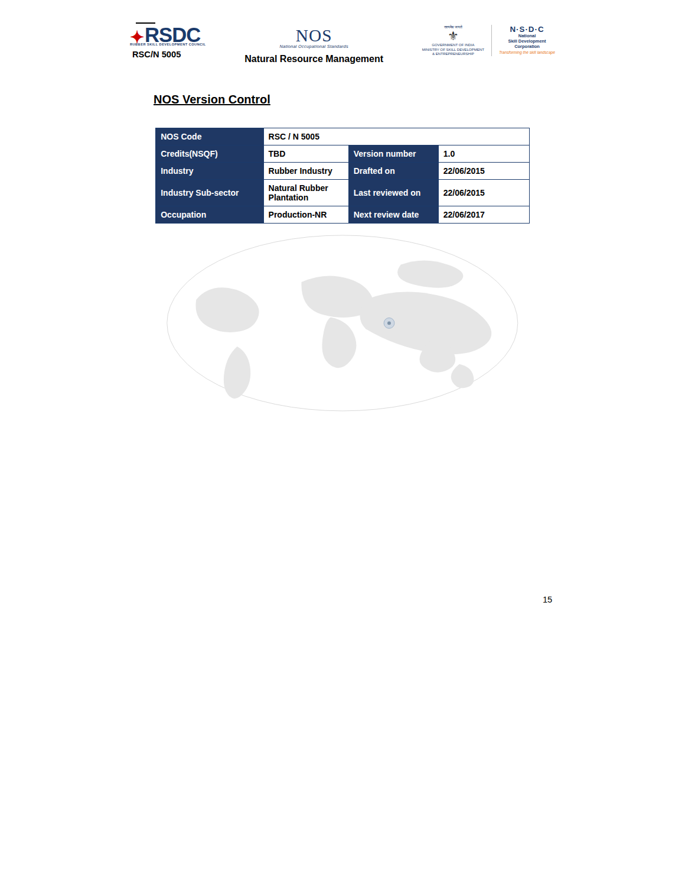✦RSDC
RUBBER SKILL DEVELOPMENT COUNCIL
RSC/N 5005
NOS
National Occupational Standards
Natural Resource Management
सत्यमेव जयते
⚜
GOVERNMENT OF INDIA
MINISTRY OF SKILL DEVELOPMENT
& ENTREPRENEURSHIP
N·S·D·C
National
Skill Development
Corporation
Transforming the skill landscape
NOS Version Control
| NOS Code | RSC / N 5005 |
| Credits(NSQF) | TBD | Version number | 1.0 |
| Industry | Rubber Industry | Drafted on | 22/06/2015 |
| Industry Sub-sector | Natural Rubber Plantation | Last reviewed on | 22/06/2015 |
| Occupation | Production-NR | Next review date | 22/06/2017 |
15